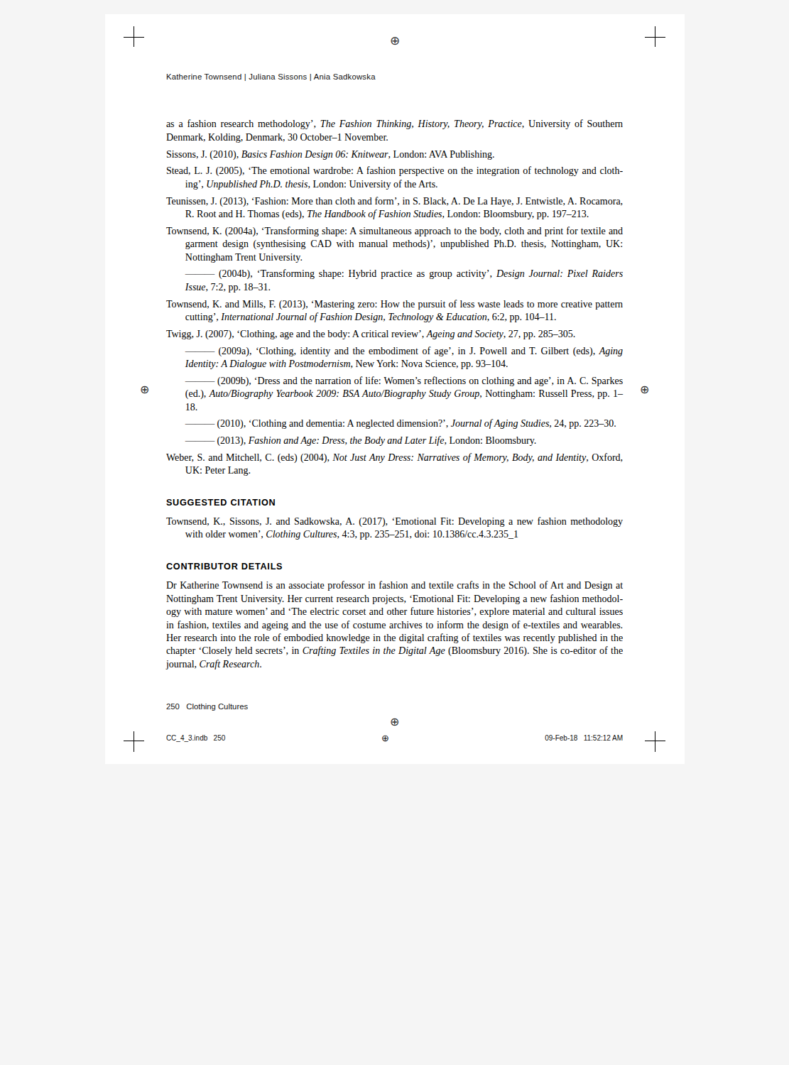⊕
⊕
⊕
⊕
Katherine Townsend | Juliana Sissons | Ania Sadkowska
as a fashion research methodology’, The Fashion Thinking, History, Theory, Practice, University of Southern Denmark, Kolding, Denmark, 30 October–1 November.
Sissons, J. (2010), Basics Fashion Design 06: Knitwear, London: AVA Publishing.
Stead, L. J. (2005), ‘The emotional wardrobe: A fashion perspective on the integration of technology and clothing’, Unpublished Ph.D. thesis, London: University of the Arts.
Teunissen, J. (2013), ‘Fashion: More than cloth and form’, in S. Black, A. De La Haye, J. Entwistle, A. Rocamora, R. Root and H. Thomas (eds), The Handbook of Fashion Studies, London: Bloomsbury, pp. 197–213.
Townsend, K. (2004a), ‘Transforming shape: A simultaneous approach to the body, cloth and print for textile and garment design (synthesising CAD with manual methods)’, unpublished Ph.D. thesis, Nottingham, UK: Nottingham Trent University.
——— (2004b), ‘Transforming shape: Hybrid practice as group activity’, Design Journal: Pixel Raiders Issue, 7:2, pp. 18–31.
Townsend, K. and Mills, F. (2013), ‘Mastering zero: How the pursuit of less waste leads to more creative pattern cutting’, International Journal of Fashion Design, Technology & Education, 6:2, pp. 104–11.
Twigg, J. (2007), ‘Clothing, age and the body: A critical review’, Ageing and Society, 27, pp. 285–305.
——— (2009a), ‘Clothing, identity and the embodiment of age’, in J. Powell and T. Gilbert (eds), Aging Identity: A Dialogue with Postmodernism, New York: Nova Science, pp. 93–104.
——— (2009b), ‘Dress and the narration of life: Women’s reflections on clothing and age’, in A. C. Sparkes (ed.), Auto/Biography Yearbook 2009: BSA Auto/Biography Study Group, Nottingham: Russell Press, pp. 1–18.
——— (2010), ‘Clothing and dementia: A neglected dimension?’, Journal of Aging Studies, 24, pp. 223–30.
——— (2013), Fashion and Age: Dress, the Body and Later Life, London: Bloomsbury.
Weber, S. and Mitchell, C. (eds) (2004), Not Just Any Dress: Narratives of Memory, Body, and Identity, Oxford, UK: Peter Lang.
Suggested citation
Townsend, K., Sissons, J. and Sadkowska, A. (2017), ‘Emotional Fit: Developing a new fashion methodology with older women’, Clothing Cultures, 4:3, pp. 235–251, doi: 10.1386/cc.4.3.235_1
Contributor details
Dr Katherine Townsend is an associate professor in fashion and textile crafts in the School of Art and Design at Nottingham Trent University. Her current research projects, ‘Emotional Fit: Developing a new fashion methodology with mature women’ and ‘The electric corset and other future histories’, explore material and cultural issues in fashion, textiles and ageing and the use of costume archives to inform the design of e-textiles and wearables. Her research into the role of embodied knowledge in the digital crafting of textiles was recently published in the chapter ‘Closely held secrets’, in Crafting Textiles in the Digital Age (Bloomsbury 2016). She is co-editor of the journal, Craft Research.
250 Clothing Cultures
CC_4_3.indb 250 ⊕ 09-Feb-18 11:52:12 AM